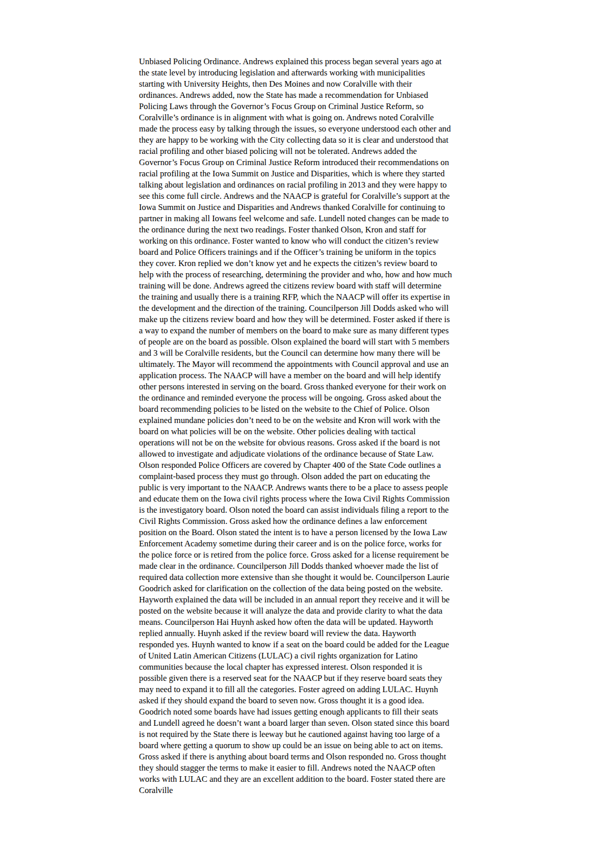Unbiased Policing Ordinance. Andrews explained this process began several years ago at the state level by introducing legislation and afterwards working with municipalities starting with University Heights, then Des Moines and now Coralville with their ordinances. Andrews added, now the State has made a recommendation for Unbiased Policing Laws through the Governor’s Focus Group on Criminal Justice Reform, so Coralville’s ordinance is in alignment with what is going on. Andrews noted Coralville made the process easy by talking through the issues, so everyone understood each other and they are happy to be working with the City collecting data so it is clear and understood that racial profiling and other biased policing will not be tolerated. Andrews added the Governor’s Focus Group on Criminal Justice Reform introduced their recommendations on racial profiling at the Iowa Summit on Justice and Disparities, which is where they started talking about legislation and ordinances on racial profiling in 2013 and they were happy to see this come full circle. Andrews and the NAACP is grateful for Coralville’s support at the Iowa Summit on Justice and Disparities and Andrews thanked Coralville for continuing to partner in making all Iowans feel welcome and safe. Lundell noted changes can be made to the ordinance during the next two readings. Foster thanked Olson, Kron and staff for working on this ordinance. Foster wanted to know who will conduct the citizen’s review board and Police Officers trainings and if the Officer’s training be uniform in the topics they cover. Kron replied we don’t know yet and he expects the citizen’s review board to help with the process of researching, determining the provider and who, how and how much training will be done. Andrews agreed the citizens review board with staff will determine the training and usually there is a training RFP, which the NAACP will offer its expertise in the development and the direction of the training. Councilperson Jill Dodds asked who will make up the citizens review board and how they will be determined. Foster asked if there is a way to expand the number of members on the board to make sure as many different types of people are on the board as possible. Olson explained the board will start with 5 members and 3 will be Coralville residents, but the Council can determine how many there will be ultimately. The Mayor will recommend the appointments with Council approval and use an application process. The NAACP will have a member on the board and will help identify other persons interested in serving on the board. Gross thanked everyone for their work on the ordinance and reminded everyone the process will be ongoing. Gross asked about the board recommending policies to be listed on the website to the Chief of Police. Olson explained mundane policies don’t need to be on the website and Kron will work with the board on what policies will be on the website. Other policies dealing with tactical operations will not be on the website for obvious reasons. Gross asked if the board is not allowed to investigate and adjudicate violations of the ordinance because of State Law. Olson responded Police Officers are covered by Chapter 400 of the State Code outlines a complaint-based process they must go through. Olson added the part on educating the public is very important to the NAACP. Andrews wants there to be a place to assess people and educate them on the Iowa civil rights process where the Iowa Civil Rights Commission is the investigatory board. Olson noted the board can assist individuals filing a report to the Civil Rights Commission. Gross asked how the ordinance defines a law enforcement position on the Board. Olson stated the intent is to have a person licensed by the Iowa Law Enforcement Academy sometime during their career and is on the police force, works for the police force or is retired from the police force. Gross asked for a license requirement be made clear in the ordinance. Councilperson Jill Dodds thanked whoever made the list of required data collection more extensive than she thought it would be. Councilperson Laurie Goodrich asked for clarification on the collection of the data being posted on the website. Hayworth explained the data will be included in an annual report they receive and it will be posted on the website because it will analyze the data and provide clarity to what the data means. Councilperson Hai Huynh asked how often the data will be updated. Hayworth replied annually. Huynh asked if the review board will review the data. Hayworth responded yes. Huynh wanted to know if a seat on the board could be added for the League of United Latin American Citizens (LULAC) a civil rights organization for Latino communities because the local chapter has expressed interest. Olson responded it is possible given there is a reserved seat for the NAACP but if they reserve board seats they may need to expand it to fill all the categories. Foster agreed on adding LULAC. Huynh asked if they should expand the board to seven now. Gross thought it is a good idea. Goodrich noted some boards have had issues getting enough applicants to fill their seats and Lundell agreed he doesn’t want a board larger than seven. Olson stated since this board is not required by the State there is leeway but he cautioned against having too large of a board where getting a quorum to show up could be an issue on being able to act on items. Gross asked if there is anything about board terms and Olson responded no. Gross thought they should stagger the terms to make it easier to fill. Andrews noted the NAACP often works with LULAC and they are an excellent addition to the board. Foster stated there are Coralville